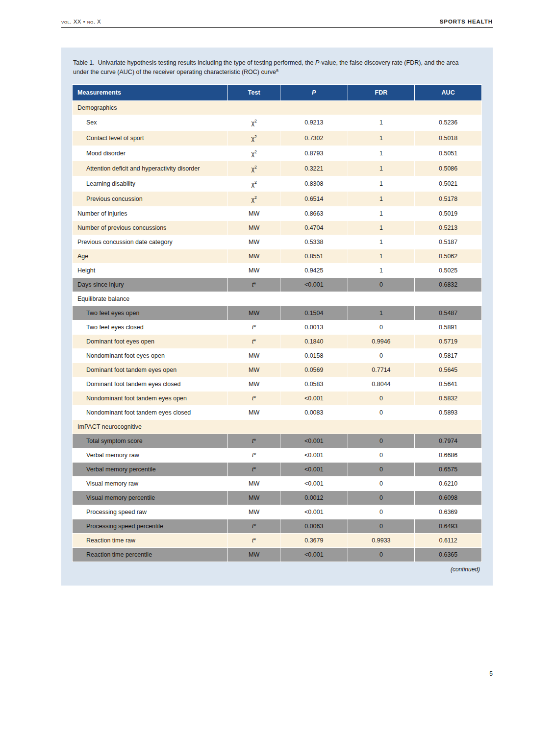vol. XX • no. X
SPORTS HEALTH
Table 1. Univariate hypothesis testing results including the type of testing performed, the P-value, the false discovery rate (FDR), and the area under the curve (AUC) of the receiver operating characteristic (ROC) curvea
| Measurements | Test | P | FDR | AUC |
| --- | --- | --- | --- | --- |
| Demographics |
| Sex | χ 2 | 0.9213 | 1 | 0.5236 |
| Contact level of sport | χ 2 | 0.7302 | 1 | 0.5018 |
| Mood disorder | χ 2 | 0.8793 | 1 | 0.5051 |
| Attention deficit and hyperactivity disorder | χ 2 | 0.3221 | 1 | 0.5086 |
| Learning disability | χ 2 | 0.8308 | 1 | 0.5021 |
| Previous concussion | χ 2 | 0.6514 | 1 | 0.5178 |
| Number of injuries | MW | 0.8663 | 1 | 0.5019 |
| Number of previous concussions | MW | 0.4704 | 1 | 0.5213 |
| Previous concussion date category | MW | 0.5338 | 1 | 0.5187 |
| Age | MW | 0.8551 | 1 | 0.5062 |
| Height | MW | 0.9425 | 1 | 0.5025 |
| Days since injury | t * | <0.001 | 0 | 0.6832 |
| Equilibrate balance |
| Two feet eyes open | MW | 0.1504 | 1 | 0.5487 |
| Two feet eyes closed | t * | 0.0013 | 0 | 0.5891 |
| Dominant foot eyes open | t * | 0.1840 | 0.9946 | 0.5719 |
| Nondominant foot eyes open | MW | 0.0158 | 0 | 0.5817 |
| Dominant foot tandem eyes open | MW | 0.0569 | 0.7714 | 0.5645 |
| Dominant foot tandem eyes closed | MW | 0.0583 | 0.8044 | 0.5641 |
| Nondominant foot tandem eyes open | t * | <0.001 | 0 | 0.5832 |
| Nondominant foot tandem eyes closed | MW | 0.0083 | 0 | 0.5893 |
| ImPACT neurocognitive |
| Total symptom score | t * | <0.001 | 0 | 0.7974 |
| Verbal memory raw | t * | <0.001 | 0 | 0.6686 |
| Verbal memory percentile | t * | <0.001 | 0 | 0.6575 |
| Visual memory raw | MW | <0.001 | 0 | 0.6210 |
| Visual memory percentile | MW | 0.0012 | 0 | 0.6098 |
| Processing speed raw | MW | <0.001 | 0 | 0.6369 |
| Processing speed percentile | t * | 0.0063 | 0 | 0.6493 |
| Reaction time raw | t * | 0.3679 | 0.9933 | 0.6112 |
| Reaction time percentile | MW | <0.001 | 0 | 0.6365 |
(continued)
5